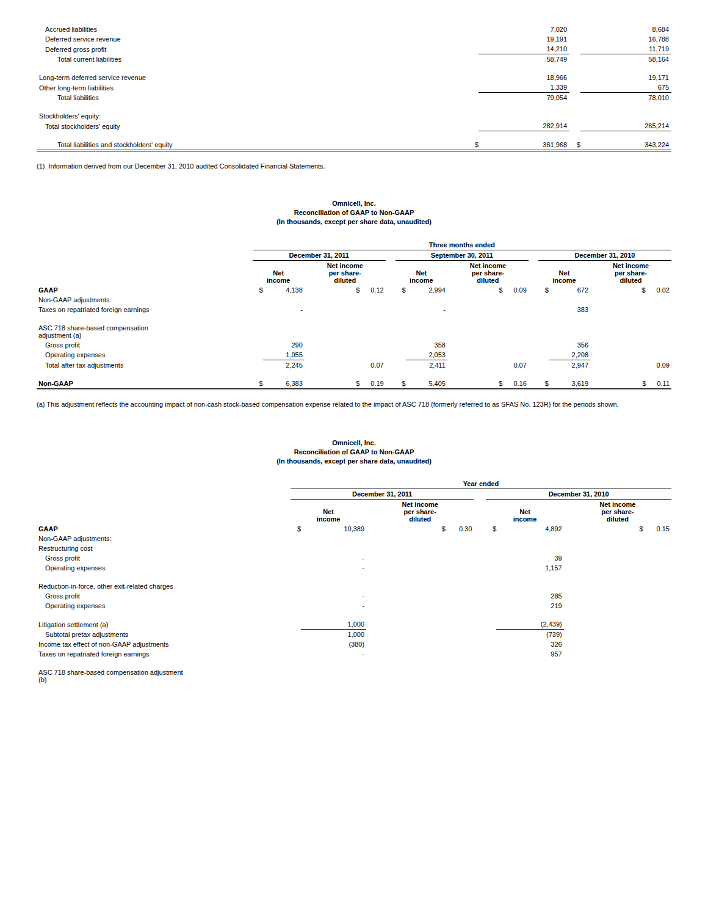| Accrued liabilities | | 7,020 | | 8,684 |
| Deferred service revenue | | 19,191 | | 16,788 |
| Deferred gross profit | | 14,210 | | 11,719 |
| Total current liabilities | | 58,749 | | 58,164 |
| Long-term deferred service revenue | | 18,966 | | 19,171 |
| Other long-term liabilities | | 1,339 | | 675 |
| Total liabilities | | 79,054 | | 78,010 |
| Stockholders' equity: | | | | |
| Total stockholders' equity | | 282,914 | | 265,214 |
| Total liabilities and stockholders' equity | $ | 361,968 | $ | 343,224 |
(1) Information derived from our December 31, 2010 audited Consolidated Financial Statements.
Omnicell, Inc.
Reconciliation of GAAP to Non-GAAP
(In thousands, except per share data, unaudited)
| | Three months ended |
| | December 31, 2011 | | September 30, 2011 | | December 31, 2010 |
| | Net income | Net income per share- diluted | | Net income | Net income per share- diluted | | Net income | Net income per share- diluted |
| GAAP | $ | 4,138 | $ 0.12 | | $ | 2,994 | $ 0.09 | | $ | 672 | $ 0.02 |
| Non-GAAP adjustments: | |
| Taxes on repatriated foreign earnings | | - | | | | - | | | | 383 | |
| ASC 718 share-based compensation adjustment (a) | |
| Gross profit | | 290 | | | | 358 | | | | 356 | |
| Operating expenses | | 1,955 | | | | 2,053 | | | | 2,208 | |
| Total after tax adjustments | | 2,245 | 0.07 | | | 2,411 | 0.07 | | | 2,947 | 0.09 |
| Non-GAAP | $ | 6,383 | $ 0.19 | | $ | 5,405 | $ 0.16 | | $ | 3,619 | $ 0.11 |
(a) This adjustment reflects the accounting impact of non-cash stock-based compensation expense related to the impact of ASC 718 (formerly referred to as SFAS No. 123R) for the periods shown.
Omnicell, Inc.
Reconciliation of GAAP to Non-GAAP
(In thousands, except per share data, unaudited)
| | Year ended |
| | December 31, 2011 | | December 31, 2010 |
| | Net income | Net income per share- diluted | | Net income | Net income per share- diluted |
| GAAP | $ | 10,389 | $ 0.30 | | $ | 4,892 | $ 0.15 |
| Non-GAAP adjustments: | |
| Restructuring cost | |
| Gross profit | | - | | | | 39 | |
| Operating expenses | | - | | | | 1,157 | |
| Reduction-in-force, other exit-related charges | |
| Gross profit | | - | | | | 285 | |
| Operating expenses | | - | | | | 219 | |
| Litigation settlement (a) | | 1,000 | | | | (2,439) | |
| Subtotal pretax adjustments | | 1,000 | | | | (739) | |
| Income tax effect of non-GAAP adjustments | | (380) | | | | 326 | |
| Taxes on repatriated foreign earnings | | - | | | | 957 | |
| ASC 718 share-based compensation adjustment (b) | |